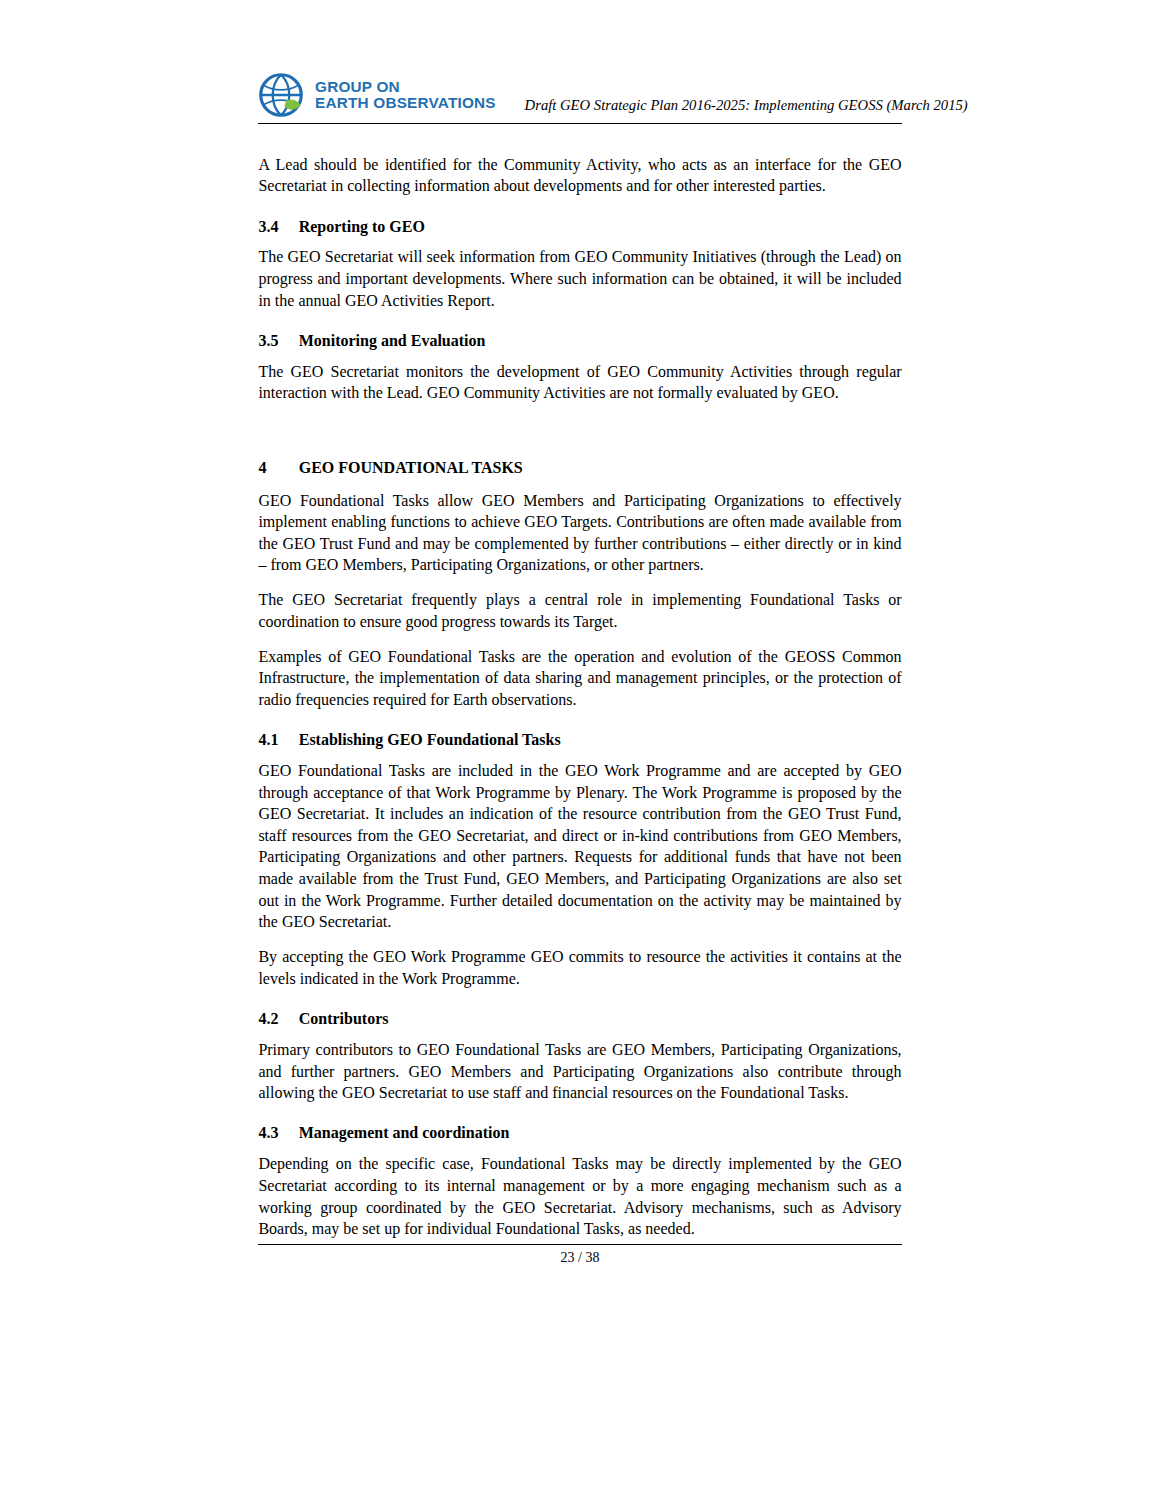GROUP ON
EARTH OBSERVATIONS
Draft GEO Strategic Plan 2016-2025: Implementing GEOSS (March 2015)
A Lead should be identified for the Community Activity, who acts as an interface for the GEO Secretariat in collecting information about developments and for other interested parties.
3.4 Reporting to GEO
The GEO Secretariat will seek information from GEO Community Initiatives (through the Lead) on progress and important developments. Where such information can be obtained, it will be included in the annual GEO Activities Report.
3.5 Monitoring and Evaluation
The GEO Secretariat monitors the development of GEO Community Activities through regular interaction with the Lead. GEO Community Activities are not formally evaluated by GEO.
4 GEO FOUNDATIONAL TASKS
GEO Foundational Tasks allow GEO Members and Participating Organizations to effectively implement enabling functions to achieve GEO Targets. Contributions are often made available from the GEO Trust Fund and may be complemented by further contributions – either directly or in kind – from GEO Members, Participating Organizations, or other partners.
The GEO Secretariat frequently plays a central role in implementing Foundational Tasks or coordination to ensure good progress towards its Target.
Examples of GEO Foundational Tasks are the operation and evolution of the GEOSS Common Infrastructure, the implementation of data sharing and management principles, or the protection of radio frequencies required for Earth observations.
4.1 Establishing GEO Foundational Tasks
GEO Foundational Tasks are included in the GEO Work Programme and are accepted by GEO through acceptance of that Work Programme by Plenary. The Work Programme is proposed by the GEO Secretariat. It includes an indication of the resource contribution from the GEO Trust Fund, staff resources from the GEO Secretariat, and direct or in-kind contributions from GEO Members, Participating Organizations and other partners. Requests for additional funds that have not been made available from the Trust Fund, GEO Members, and Participating Organizations are also set out in the Work Programme. Further detailed documentation on the activity may be maintained by the GEO Secretariat.
By accepting the GEO Work Programme GEO commits to resource the activities it contains at the levels indicated in the Work Programme.
4.2 Contributors
Primary contributors to GEO Foundational Tasks are GEO Members, Participating Organizations, and further partners. GEO Members and Participating Organizations also contribute through allowing the GEO Secretariat to use staff and financial resources on the Foundational Tasks.
4.3 Management and coordination
Depending on the specific case, Foundational Tasks may be directly implemented by the GEO Secretariat according to its internal management or by a more engaging mechanism such as a working group coordinated by the GEO Secretariat. Advisory mechanisms, such as Advisory Boards, may be set up for individual Foundational Tasks, as needed.
23 / 38